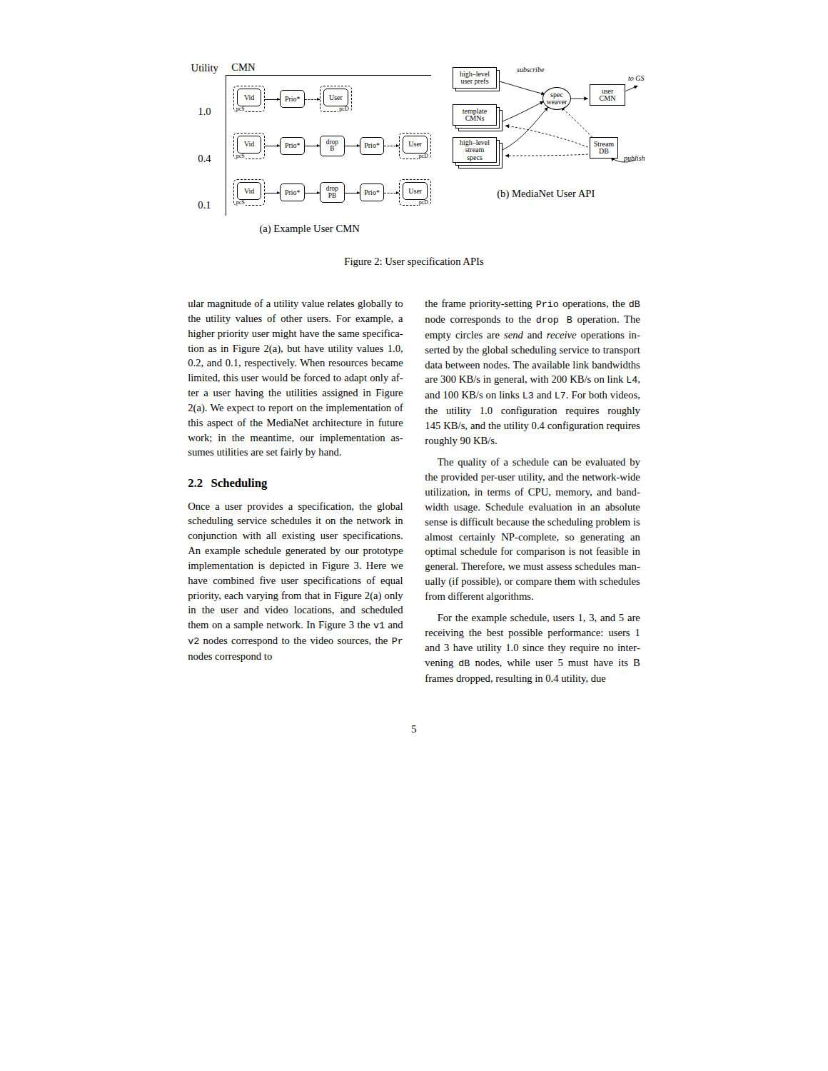| Utility | CMN |
| --- | --- |
| 1.0 | Vid pcS Prio* User pcD |
| 0.4 | Vid pcS Prio* drop B Prio* User pcD |
| 0.1 | Vid pcS Prio* drop PB Prio* User pcD |
(a) Example User CMN
high–level
user prefs
template
CMNs
high–level
stream
specs
spec
weaver
user
CMN
Stream
DB
subscribe
to GS
publish
(b) MediaNet User API
Figure 2: User specification APIs
ular magnitude of a utility value relates globally to the utility values of other users. For example, a higher priority user might have the same specification as in Figure 2(a), but have utility values 1.0, 0.2, and 0.1, respectively. When resources became limited, this user would be forced to adapt only after a user having the utilities assigned in Figure 2(a). We expect to report on the implementation of this aspect of the MediaNet architecture in future work; in the meantime, our implementation assumes utilities are set fairly by hand.
2.2 Scheduling
Once a user provides a specification, the global scheduling service schedules it on the network in conjunction with all existing user specifications. An example schedule generated by our prototype implementation is depicted in Figure 3. Here we have combined five user specifications of equal priority, each varying from that in Figure 2(a) only in the user and video locations, and scheduled them on a sample network. In Figure 3 the v1 and v2 nodes correspond to the video sources, the Pr nodes correspond to
the frame priority-setting Prio operations, the dB node corresponds to the drop B operation. The empty circles are send and receive operations inserted by the global scheduling service to transport data between nodes. The available link bandwidths are 300 KB/s in general, with 200 KB/s on link L4, and 100 KB/s on links L3 and L7. For both videos, the utility 1.0 configuration requires roughly 145 KB/s, and the utility 0.4 configuration requires roughly 90 KB/s.
The quality of a schedule can be evaluated by the provided per-user utility, and the network-wide utilization, in terms of CPU, memory, and bandwidth usage. Schedule evaluation in an absolute sense is difficult because the scheduling problem is almost certainly NP-complete, so generating an optimal schedule for comparison is not feasible in general. Therefore, we must assess schedules manually (if possible), or compare them with schedules from different algorithms.
For the example schedule, users 1, 3, and 5 are receiving the best possible performance: users 1 and 3 have utility 1.0 since they require no intervening dB nodes, while user 5 must have its B frames dropped, resulting in 0.4 utility, due
5